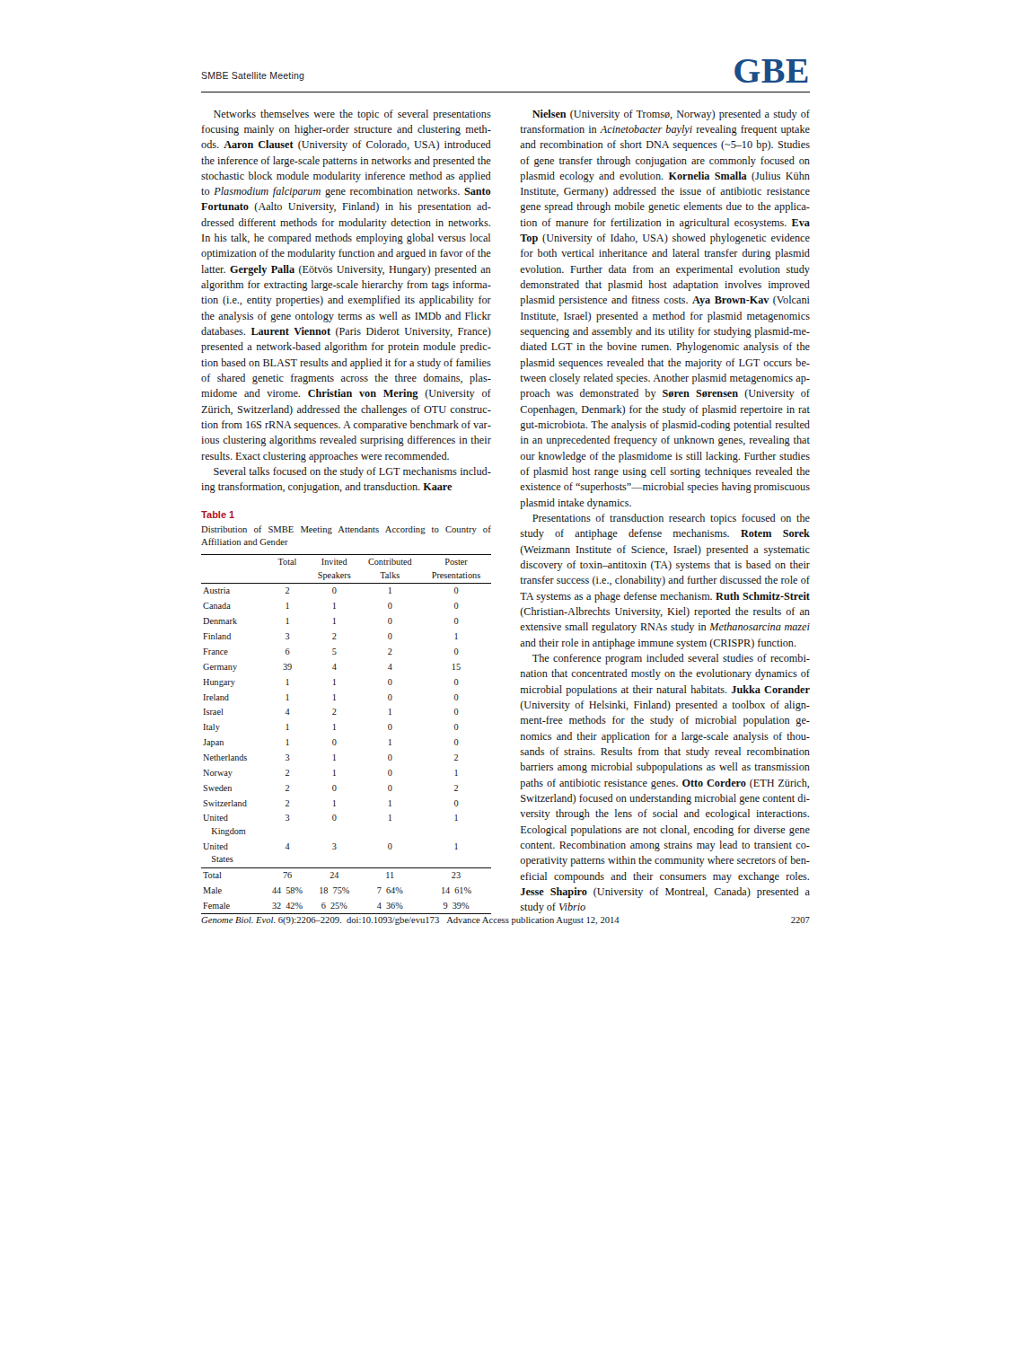SMBE Satellite Meeting
GBE
Networks themselves were the topic of several presentations focusing mainly on higher-order structure and clustering methods. Aaron Clauset (University of Colorado, USA) introduced the inference of large-scale patterns in networks and presented the stochastic block module modularity inference method as applied to Plasmodium falciparum gene recombination networks. Santo Fortunato (Aalto University, Finland) in his presentation addressed different methods for modularity detection in networks. In his talk, he compared methods employing global versus local optimization of the modularity function and argued in favor of the latter. Gergely Palla (Eötvös University, Hungary) presented an algorithm for extracting large-scale hierarchy from tags information (i.e., entity properties) and exemplified its applicability for the analysis of gene ontology terms as well as IMDb and Flickr databases. Laurent Viennot (Paris Diderot University, France) presented a network-based algorithm for protein module prediction based on BLAST results and applied it for a study of families of shared genetic fragments across the three domains, plasmidome and virome. Christian von Mering (University of Zürich, Switzerland) addressed the challenges of OTU construction from 16S rRNA sequences. A comparative benchmark of various clustering algorithms revealed surprising differences in their results. Exact clustering approaches were recommended.
Several talks focused on the study of LGT mechanisms including transformation, conjugation, and transduction. Kaare
Table 1
Distribution of SMBE Meeting Attendants According to Country of Affiliation and Gender
| | Total | Invited | Contributed | Poster |
| --- | --- | --- | --- | --- |
| | | Speakers | Talks | Presentations |
| Austria | 2 | 0 | 1 | 0 |
| Canada | 1 | 1 | 0 | 0 |
| Denmark | 1 | 1 | 0 | 0 |
| Finland | 3 | 2 | 0 | 1 |
| France | 6 | 5 | 2 | 0 |
| Germany | 39 | 4 | 4 | 15 |
| Hungary | 1 | 1 | 0 | 0 |
| Ireland | 1 | 1 | 0 | 0 |
| Israel | 4 | 2 | 1 | 0 |
| Italy | 1 | 1 | 0 | 0 |
| Japan | 1 | 0 | 1 | 0 |
| Netherlands | 3 | 1 | 0 | 2 |
| Norway | 2 | 1 | 0 | 1 |
| Sweden | 2 | 0 | 0 | 2 |
| Switzerland | 2 | 1 | 1 | 0 |
| United Kingdom | 3 | 0 | 1 | 1 |
| United States | 4 | 3 | 0 | 1 |
| Total | 76 | 24 | 11 | 23 |
| Male | 44 58% | 18 75% | 7 64% | 14 61% |
| Female | 32 42% | 6 25% | 4 36% | 9 39% |
Nielsen (University of Tromsø, Norway) presented a study of transformation in Acinetobacter baylyi revealing frequent uptake and recombination of short DNA sequences (~5–10 bp). Studies of gene transfer through conjugation are commonly focused on plasmid ecology and evolution. Kornelia Smalla (Julius Kühn Institute, Germany) addressed the issue of antibiotic resistance gene spread through mobile genetic elements due to the application of manure for fertilization in agricultural ecosystems. Eva Top (University of Idaho, USA) showed phylogenetic evidence for both vertical inheritance and lateral transfer during plasmid evolution. Further data from an experimental evolution study demonstrated that plasmid host adaptation involves improved plasmid persistence and fitness costs. Aya Brown-Kav (Volcani Institute, Israel) presented a method for plasmid metagenomics sequencing and assembly and its utility for studying plasmid-mediated LGT in the bovine rumen. Phylogenomic analysis of the plasmid sequences revealed that the majority of LGT occurs between closely related species. Another plasmid metagenomics approach was demonstrated by Søren Sørensen (University of Copenhagen, Denmark) for the study of plasmid repertoire in rat gut-microbiota. The analysis of plasmid-coding potential resulted in an unprecedented frequency of unknown genes, revealing that our knowledge of the plasmidome is still lacking. Further studies of plasmid host range using cell sorting techniques revealed the existence of “superhosts”—microbial species having promiscuous plasmid intake dynamics.
Presentations of transduction research topics focused on the study of antiphage defense mechanisms. Rotem Sorek (Weizmann Institute of Science, Israel) presented a systematic discovery of toxin–antitoxin (TA) systems that is based on their transfer success (i.e., clonability) and further discussed the role of TA systems as a phage defense mechanism. Ruth Schmitz-Streit (Christian-Albrechts University, Kiel) reported the results of an extensive small regulatory RNAs study in Methanosarcina mazei and their role in antiphage immune system (CRISPR) function.
The conference program included several studies of recombination that concentrated mostly on the evolutionary dynamics of microbial populations at their natural habitats. Jukka Corander (University of Helsinki, Finland) presented a toolbox of alignment-free methods for the study of microbial population genomics and their application for a large-scale analysis of thousands of strains. Results from that study reveal recombination barriers among microbial subpopulations as well as transmission paths of antibiotic resistance genes. Otto Cordero (ETH Zürich, Switzerland) focused on understanding microbial gene content diversity through the lens of social and ecological interactions. Ecological populations are not clonal, encoding for diverse gene content. Recombination among strains may lead to transient cooperativity patterns within the community where secretors of beneficial compounds and their consumers may exchange roles. Jesse Shapiro (University of Montreal, Canada) presented a study of Vibrio
Genome Biol. Evol. 6(9):2206–2209. doi:10.1093/gbe/evu173 Advance Access publication August 12, 2014
2207